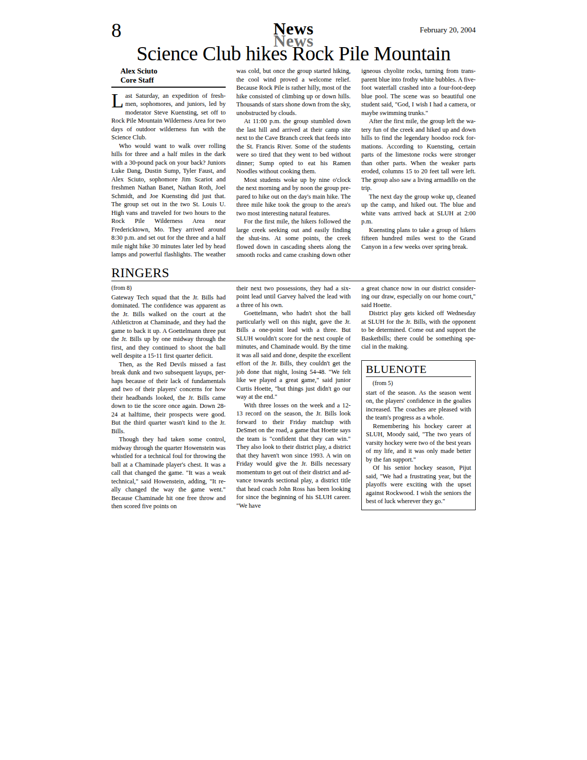8
NewsNews
February 20, 2004
Science Club hikes Rock Pile Mountain
Alex SciutoCore Staff
Last Saturday, an expedition of freshmen, sophomores, and juniors, led by moderator Steve Kuensting, set off to Rock Pile Mountain Wilderness Area for two days of outdoor wilderness fun with the Science Club.
Who would want to walk over rolling hills for three and a half miles in the dark with a 30-pound pack on your back? Juniors Luke Dang, Dustin Sump, Tyler Faust, and Alex Sciuto, sophomore Jim Scariot and freshmen Nathan Banet, Nathan Roth, Joel Schmidt, and Joe Kuensting did just that. The group set out in the two St. Louis U. High vans and traveled for two hours to the Rock Pile Wilderness Area near Fredericktown, Mo. They arrived around 8:30 p.m. and set out for the three and a half mile night hike 30 minutes later led by head lamps and powerful flashlights. The weather was cold, but once the group started hiking, the cool wind proved a welcome relief. Because Rock Pile is rather hilly, most of the hike consisted of climbing up or down hills. Thousands of stars shone down from the sky, unobstructed by clouds.
At 11:00 p.m. the group stumbled down the last hill and arrived at their camp site next to the Cave Branch creek that feeds into the St. Francis River. Some of the students were so tired that they went to bed without dinner; Sump opted to eat his Ramen Noodles without cooking them.
Most students woke up by nine o'clock the next morning and by noon the group prepared to hike out on the day's main hike. The three mile hike took the group to the area's two most interesting natural features.
For the first mile, the hikers followed the large creek seeking out and easily finding the shut-ins. At some points, the creek flowed down in cascading sheets along the smooth rocks and came crashing down other igneous chyolite rocks, turning from transparent blue into frothy white bubbles. A five-foot waterfall crashed into a four-foot-deep blue pool. The scene was so beautiful one student said, "God, I wish I had a camera, or maybe swimming trunks."
After the first mile, the group left the watery fun of the creek and hiked up and down hills to find the legendary hoodoo rock formations. According to Kuensting, certain parts of the limestone rocks were stronger than other parts. When the weaker parts eroded, columns 15 to 20 feet tall were left. The group also saw a living armadillo on the trip.
The next day the group woke up, cleaned up the camp, and hiked out. The blue and white vans arrived back at SLUH at 2:00 p.m.
Kuensting plans to take a group of hikers fifteen hundred miles west to the Grand Canyon in a few weeks over spring break.
RINGERS
(from 8)
Gateway Tech squad that the Jr. Bills had dominated. The confidence was apparent as the Jr. Bills walked on the court at the Athletictron at Chaminade, and they had the game to back it up. A Goettelmann three put the Jr. Bills up by one midway through the first, and they continued to shoot the ball well despite a 15-11 first quarter deficit.
Then, as the Red Devils missed a fast break dunk and two subsequent layups, perhaps because of their lack of fundamentals and two of their players' concerns for how their headbands looked, the Jr. Bills came down to tie the score once again. Down 28-24 at halftime, their prospects were good. But the third quarter wasn't kind to the Jr. Bills.
Though they had taken some control, midway through the quarter Howenstein was whistled for a technical foul for throwing the ball at a Chaminade player's chest. It was a call that changed the game. "It was a weak technical," said Howenstein, adding, "It really changed the way the game went." Because Chaminade hit one free throw and then scored five points on
their next two possessions, they had a six-point lead until Garvey halved the lead with a three of his own.
Goettelmann, who hadn't shot the ball particularly well on this night, gave the Jr. Bills a one-point lead with a three. But SLUH wouldn't score for the next couple of minutes, and Chaminade would. By the time it was all said and done, despite the excellent effort of the Jr. Bills, they couldn't get the job done that night, losing 54-48. "We felt like we played a great game," said junior Curtis Hoette, "but things just didn't go our way at the end."
With three losses on the week and a 12-13 record on the season, the Jr. Bills look forward to their Friday matchup with DeSmet on the road, a game that Hoette says the team is "confident that they can win." They also look to their district play, a district that they haven't won since 1993. A win on Friday would give the Jr. Bills necessary momentum to get out of their district and advance towards sectional play, a district title that head coach John Ross has been looking for since the beginning of his SLUH career. "We have
a great chance now in our district considering our draw, especially on our home court," said Hoette.
District play gets kicked off Wednesday at SLUH for the Jr. Bills, with the opponent to be determined. Come out and support the Basketbills; there could be something special in the making.
BLUENOTE
(from 5)
start of the season. As the season went on, the players' confidence in the goalies increased. The coaches are pleased with the team's progress as a whole.
Remembering his hockey career at SLUH, Moody said, "The two years of varsity hockey were two of the best years of my life, and it was only made better by the fan support."
Of his senior hockey season, Pijut said, "We had a frustrating year, but the playoffs were exciting with the upset against Rockwood. I wish the seniors the best of luck wherever they go."